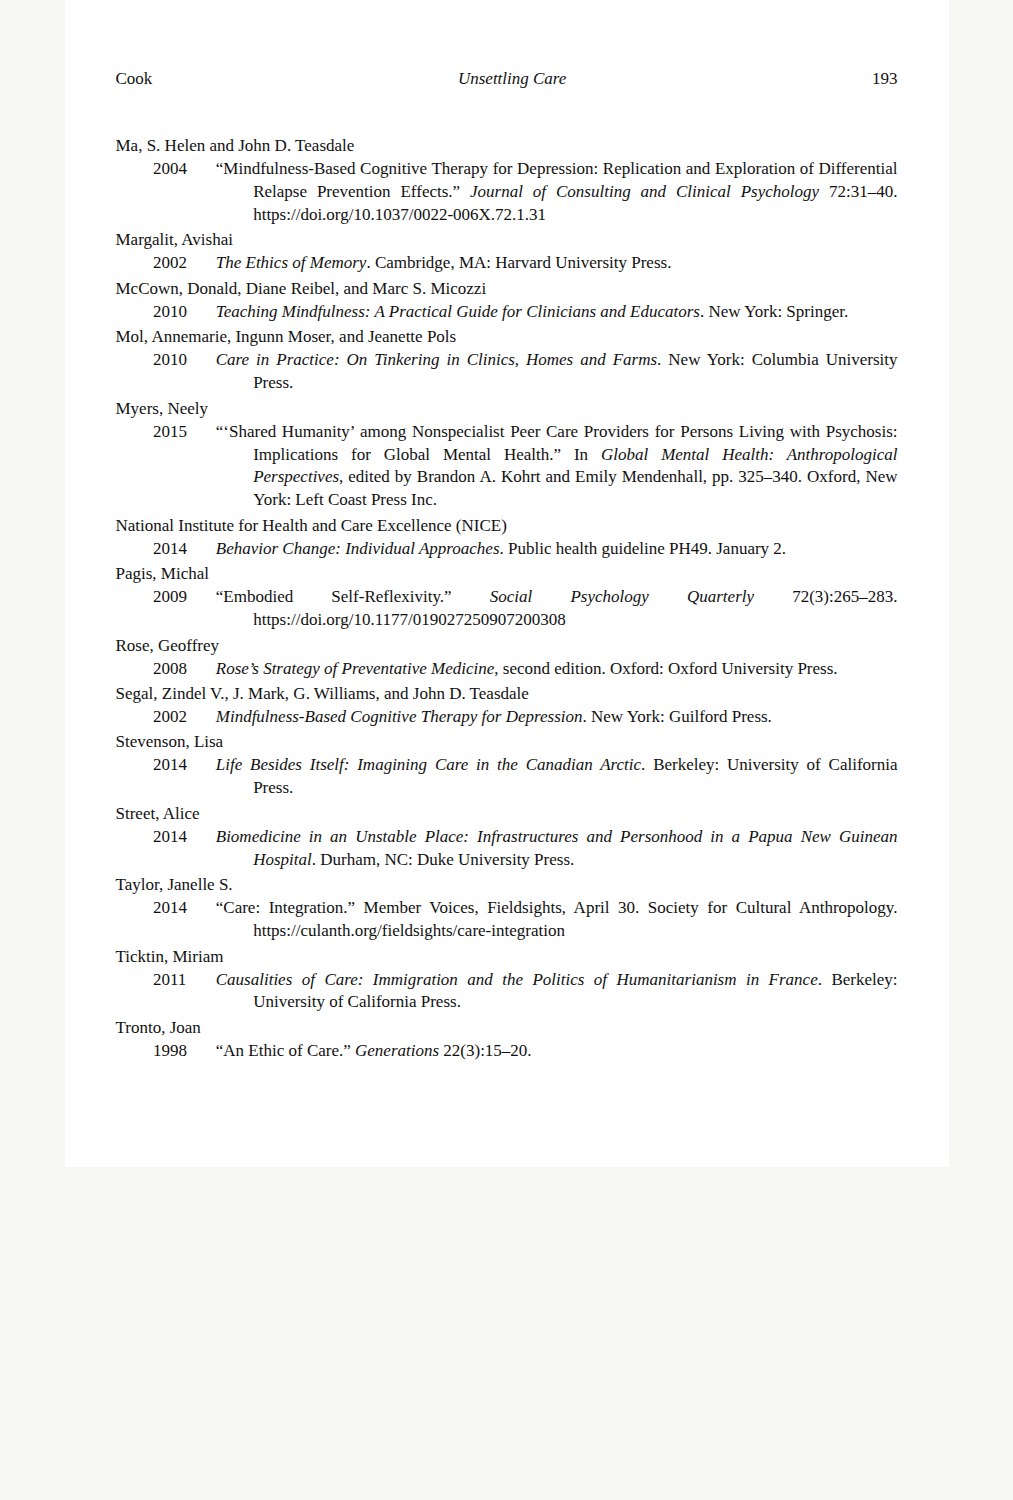Cook Unsettling Care 193
Ma, S. Helen and John D. Teasdale
2004 “Mindfulness-Based Cognitive Therapy for Depression: Replication and Exploration of Differential Relapse Prevention Effects.” Journal of Consulting and Clinical Psychology 72:31–40. https://doi.org/10.1037/0022-006X.72.1.31
Margalit, Avishai
2002 The Ethics of Memory. Cambridge, MA: Harvard University Press.
McCown, Donald, Diane Reibel, and Marc S. Micozzi
2010 Teaching Mindfulness: A Practical Guide for Clinicians and Educators. New York: Springer.
Mol, Annemarie, Ingunn Moser, and Jeanette Pols
2010 Care in Practice: On Tinkering in Clinics, Homes and Farms. New York: Columbia University Press.
Myers, Neely
2015 “‘Shared Humanity’ among Nonspecialist Peer Care Providers for Persons Living with Psychosis: Implications for Global Mental Health.” In Global Mental Health: Anthropological Perspectives, edited by Brandon A. Kohrt and Emily Mendenhall, pp. 325–340. Oxford, New York: Left Coast Press Inc.
National Institute for Health and Care Excellence (NICE)
2014 Behavior Change: Individual Approaches. Public health guideline PH49. January 2.
Pagis, Michal
2009 “Embodied Self-Reflexivity.” Social Psychology Quarterly 72(3):265–283. https://doi.org/10.1177/019027250907200308
Rose, Geoffrey
2008 Rose’s Strategy of Preventative Medicine, second edition. Oxford: Oxford University Press.
Segal, Zindel V., J. Mark, G. Williams, and John D. Teasdale
2002 Mindfulness-Based Cognitive Therapy for Depression. New York: Guilford Press.
Stevenson, Lisa
2014 Life Besides Itself: Imagining Care in the Canadian Arctic. Berkeley: University of California Press.
Street, Alice
2014 Biomedicine in an Unstable Place: Infrastructures and Personhood in a Papua New Guinean Hospital. Durham, NC: Duke University Press.
Taylor, Janelle S.
2014 “Care: Integration.” Member Voices, Fieldsights, April 30. Society for Cultural Anthropology. https://culanth.org/fieldsights/care-integration
Ticktin, Miriam
2011 Causalities of Care: Immigration and the Politics of Humanitarianism in France. Berkeley: University of California Press.
Tronto, Joan
1998 “An Ethic of Care.” Generations 22(3):15–20.